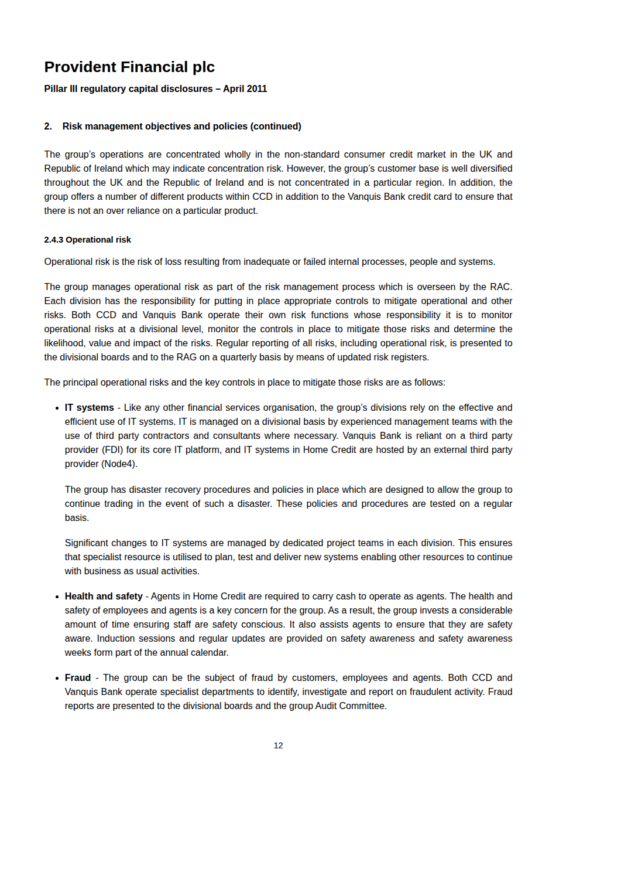Provident Financial plc
Pillar III regulatory capital disclosures – April 2011
2. Risk management objectives and policies (continued)
The group’s operations are concentrated wholly in the non-standard consumer credit market in the UK and Republic of Ireland which may indicate concentration risk. However, the group’s customer base is well diversified throughout the UK and the Republic of Ireland and is not concentrated in a particular region. In addition, the group offers a number of different products within CCD in addition to the Vanquis Bank credit card to ensure that there is not an over reliance on a particular product.
2.4.3 Operational risk
Operational risk is the risk of loss resulting from inadequate or failed internal processes, people and systems.
The group manages operational risk as part of the risk management process which is overseen by the RAC. Each division has the responsibility for putting in place appropriate controls to mitigate operational and other risks. Both CCD and Vanquis Bank operate their own risk functions whose responsibility it is to monitor operational risks at a divisional level, monitor the controls in place to mitigate those risks and determine the likelihood, value and impact of the risks. Regular reporting of all risks, including operational risk, is presented to the divisional boards and to the RAG on a quarterly basis by means of updated risk registers.
The principal operational risks and the key controls in place to mitigate those risks are as follows:
IT systems - Like any other financial services organisation, the group’s divisions rely on the effective and efficient use of IT systems. IT is managed on a divisional basis by experienced management teams with the use of third party contractors and consultants where necessary. Vanquis Bank is reliant on a third party provider (FDI) for its core IT platform, and IT systems in Home Credit are hosted by an external third party provider (Node4).
The group has disaster recovery procedures and policies in place which are designed to allow the group to continue trading in the event of such a disaster. These policies and procedures are tested on a regular basis.
Significant changes to IT systems are managed by dedicated project teams in each division. This ensures that specialist resource is utilised to plan, test and deliver new systems enabling other resources to continue with business as usual activities.
Health and safety - Agents in Home Credit are required to carry cash to operate as agents. The health and safety of employees and agents is a key concern for the group. As a result, the group invests a considerable amount of time ensuring staff are safety conscious. It also assists agents to ensure that they are safety aware. Induction sessions and regular updates are provided on safety awareness and safety awareness weeks form part of the annual calendar.
Fraud - The group can be the subject of fraud by customers, employees and agents. Both CCD and Vanquis Bank operate specialist departments to identify, investigate and report on fraudulent activity. Fraud reports are presented to the divisional boards and the group Audit Committee.
12